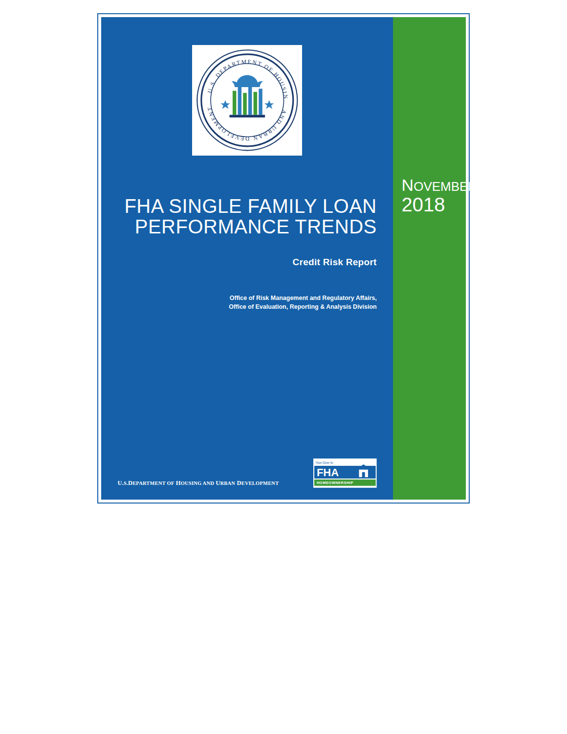U.S. DEPARTMENT OF HOUSING AND URBAN DEVELOPMENT
FHA Single Family Loan Performance Trends
Credit Risk Report
Office of Risk Management and Regulatory Affairs,
Office of Evaluation, Reporting & Analysis Division
U.S. DEPARTMENT OF HOUSING AND URBAN DEVELOPMENT
Your Door to FHA HOMEOWNERSHIP
NOVEMBER 2018